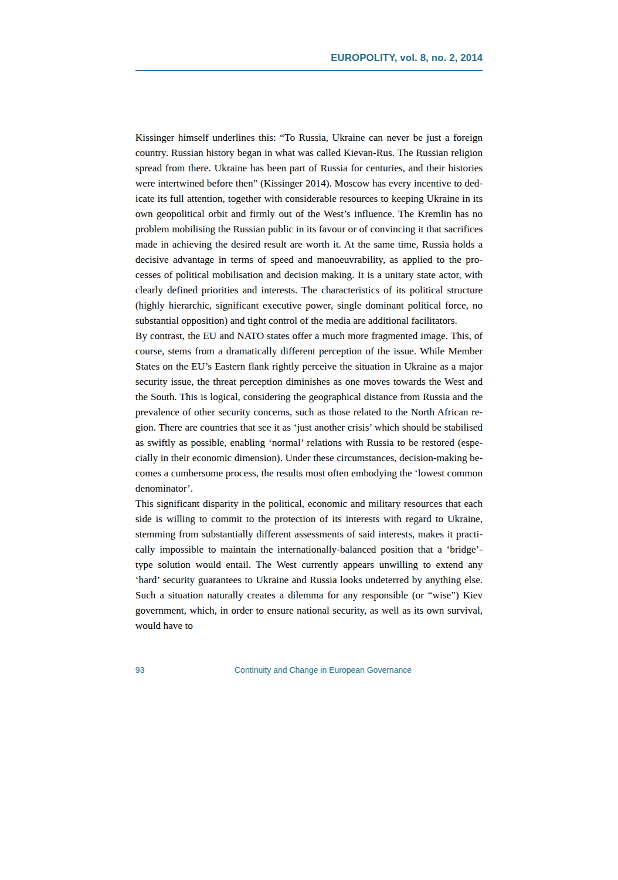EUROPOLITY, vol. 8, no. 2, 2014
Kissinger himself underlines this: “To Russia, Ukraine can never be just a foreign country. Russian history began in what was called Kievan-Rus. The Russian religion spread from there. Ukraine has been part of Russia for centuries, and their histories were intertwined before then” (Kissinger 2014). Moscow has every incentive to dedicate its full attention, together with considerable resources to keeping Ukraine in its own geopolitical orbit and firmly out of the West’s influence. The Kremlin has no problem mobilising the Russian public in its favour or of convincing it that sacrifices made in achieving the desired result are worth it. At the same time, Russia holds a decisive advantage in terms of speed and manoeuvrability, as applied to the processes of political mobilisation and decision making. It is a unitary state actor, with clearly defined priorities and interests. The characteristics of its political structure (highly hierarchic, significant executive power, single dominant political force, no substantial opposition) and tight control of the media are additional facilitators.
By contrast, the EU and NATO states offer a much more fragmented image. This, of course, stems from a dramatically different perception of the issue. While Member States on the EU’s Eastern flank rightly perceive the situation in Ukraine as a major security issue, the threat perception diminishes as one moves towards the West and the South. This is logical, considering the geographical distance from Russia and the prevalence of other security concerns, such as those related to the North African region. There are countries that see it as ‘just another crisis’ which should be stabilised as swiftly as possible, enabling ‘normal’ relations with Russia to be restored (especially in their economic dimension). Under these circumstances, decision-making becomes a cumbersome process, the results most often embodying the ‘lowest common denominator’.
This significant disparity in the political, economic and military resources that each side is willing to commit to the protection of its interests with regard to Ukraine, stemming from substantially different assessments of said interests, makes it practically impossible to maintain the internationally-balanced position that a ‘bridge’-type solution would entail. The West currently appears unwilling to extend any ‘hard’ security guarantees to Ukraine and Russia looks undeterred by anything else. Such a situation naturally creates a dilemma for any responsible (or “wise”) Kiev government, which, in order to ensure national security, as well as its own survival, would have to
93
Continuity and Change in European Governance